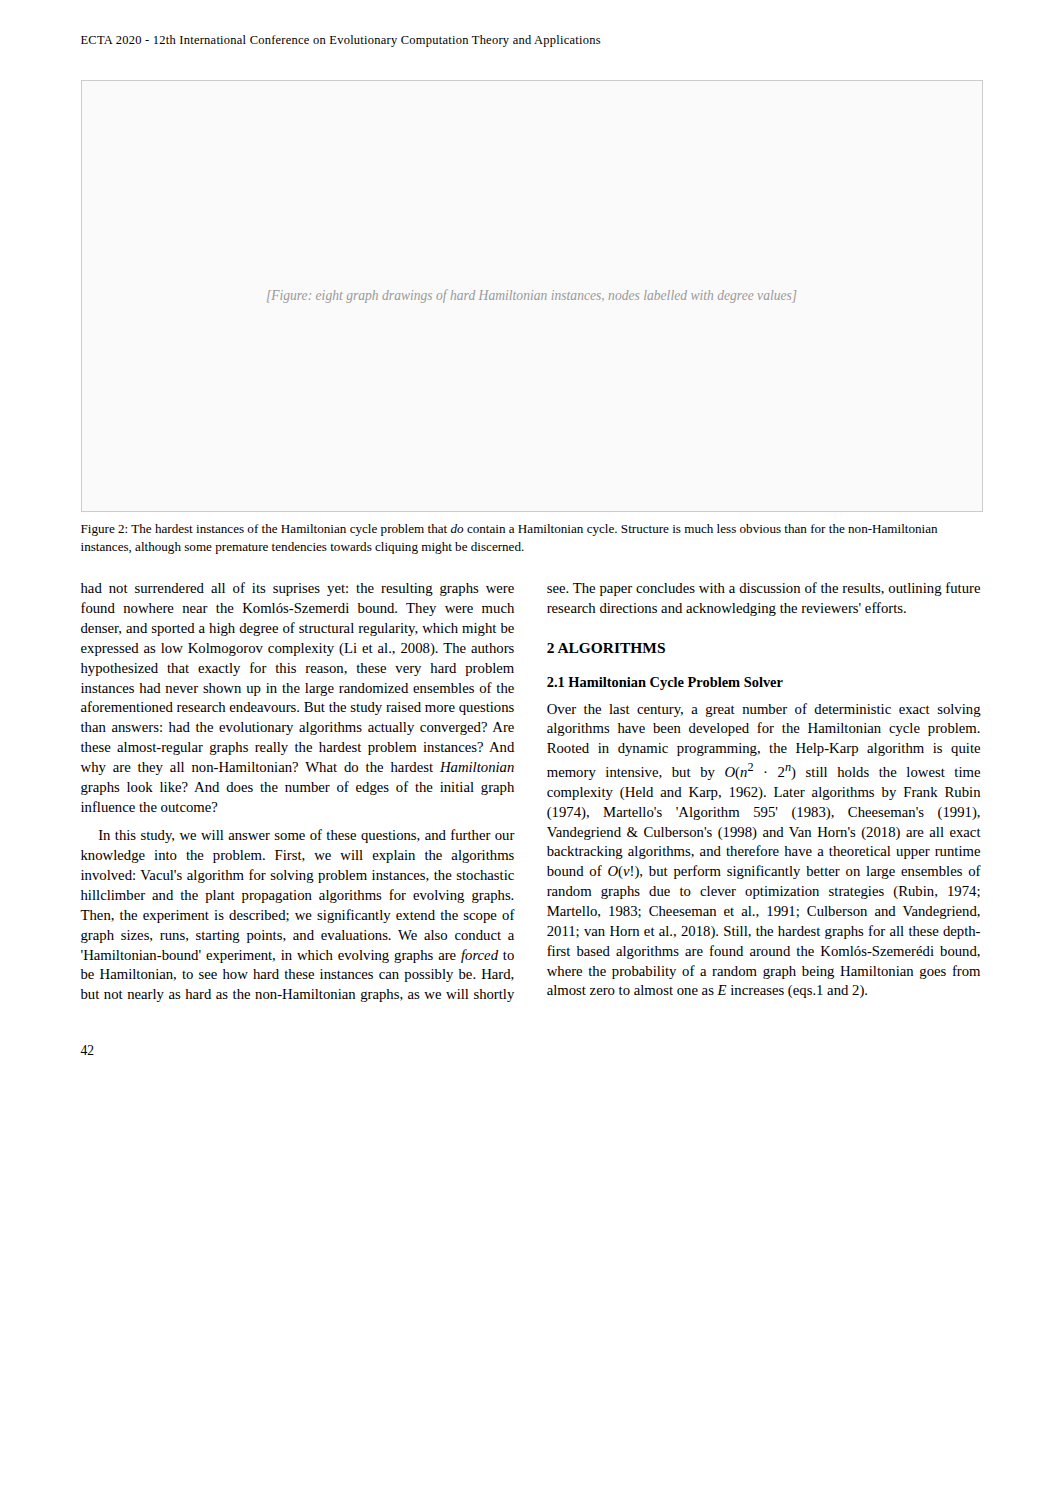ECTA 2020 - 12th International Conference on Evolutionary Computation Theory and Applications
[Figure: eight graph drawings of hard Hamiltonian instances, nodes labelled with degree values]
Figure 2: The hardest instances of the Hamiltonian cycle problem that do contain a Hamiltonian cycle. Structure is much less obvious than for the non-Hamiltonian instances, although some premature tendencies towards cliquing might be discerned.
had not surrendered all of its suprises yet: the resulting graphs were found nowhere near the Komlós-Szemerdi bound. They were much denser, and sported a high degree of structural regularity, which might be expressed as low Kolmogorov complexity (Li et al., 2008). The authors hypothesized that exactly for this reason, these very hard problem instances had never shown up in the large randomized ensembles of the aforementioned research endeavours. But the study raised more questions than answers: had the evolutionary algorithms actually converged? Are these almost-regular graphs really the hardest problem instances? And why are they all non-Hamiltonian? What do the hardest Hamiltonian graphs look like? And does the number of edges of the initial graph influence the outcome?
In this study, we will answer some of these questions, and further our knowledge into the problem. First, we will explain the algorithms involved: Vacul's algorithm for solving problem instances, the stochastic hillclimber and the plant propagation algorithms for evolving graphs. Then, the experiment is described; we significantly extend the scope of graph sizes, runs, starting points, and evaluations. We also conduct a 'Hamiltonian-bound' experiment, in which evolving graphs are forced to be Hamiltonian, to see how hard these instances can possibly be. Hard, but not nearly as hard as the non-Hamiltonian graphs, as we will shortly see. The paper concludes with a discussion of the results, outlining future research directions and acknowledging the reviewers' efforts.
2 ALGORITHMS
2.1 Hamiltonian Cycle Problem Solver
Over the last century, a great number of deterministic exact solving algorithms have been developed for the Hamiltonian cycle problem. Rooted in dynamic programming, the Help-Karp algorithm is quite memory intensive, but by O(n2 · 2n) still holds the lowest time complexity (Held and Karp, 1962). Later algorithms by Frank Rubin (1974), Martello's 'Algorithm 595' (1983), Cheeseman's (1991), Vandegriend & Culberson's (1998) and Van Horn's (2018) are all exact backtracking algorithms, and therefore have a theoretical upper runtime bound of O(v!), but perform significantly better on large ensembles of random graphs due to clever optimization strategies (Rubin, 1974; Martello, 1983; Cheeseman et al., 1991; Culberson and Vandegriend, 2011; van Horn et al., 2018). Still, the hardest graphs for all these depth-first based algorithms are found around the Komlós-Szemerédi bound, where the probability of a random graph being Hamiltonian goes from almost zero to almost one as E increases (eqs.1 and 2).
42